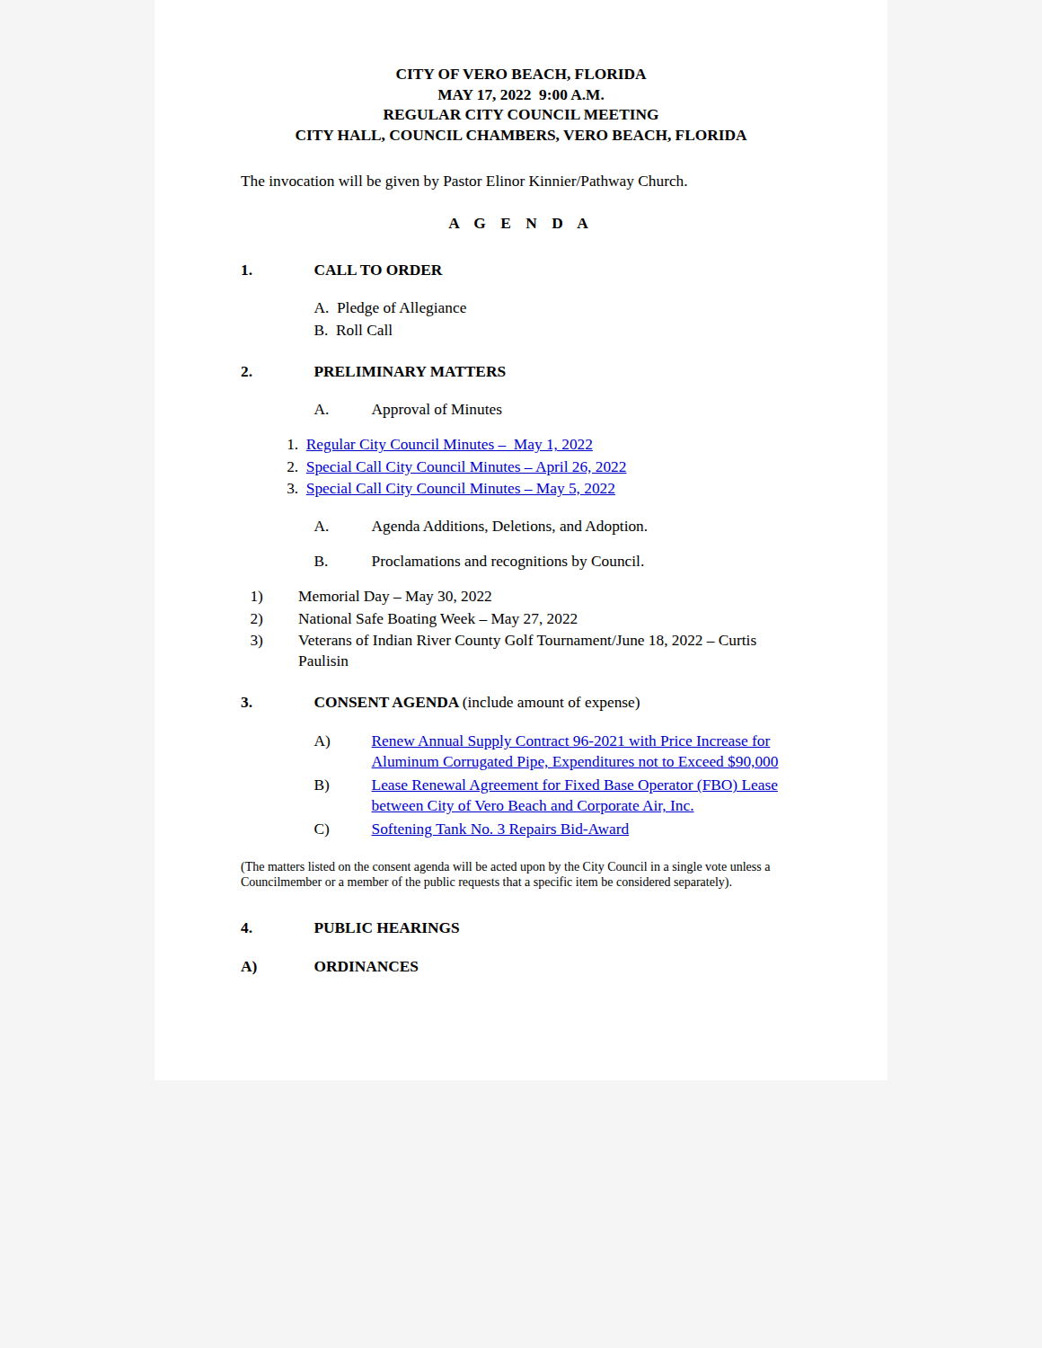CITY OF VERO BEACH, FLORIDA
MAY 17, 2022 9:00 A.M.
REGULAR CITY COUNCIL MEETING
CITY HALL, COUNCIL CHAMBERS, VERO BEACH, FLORIDA
The invocation will be given by Pastor Elinor Kinnier/Pathway Church.
A G E N D A
1.
CALL TO ORDER
A. Pledge of Allegiance
B. Roll Call
2.
PRELIMINARY MATTERS
A.
Approval of Minutes
1.
Regular City Council Minutes – May 1, 2022
2.
Special Call City Council Minutes – April 26, 2022
3.
Special Call City Council Minutes – May 5, 2022
A.
Agenda Additions, Deletions, and Adoption.
B.
Proclamations and recognitions by Council.
1)
Memorial Day – May 30, 2022
2)
National Safe Boating Week – May 27, 2022
3)
Veterans of Indian River County Golf Tournament/June 18, 2022 – Curtis Paulisin
3.
CONSENT AGENDA (include amount of expense)
A)
Renew Annual Supply Contract 96-2021 with Price Increase for Aluminum Corrugated Pipe, Expenditures not to Exceed $90,000
B)
Lease Renewal Agreement for Fixed Base Operator (FBO) Lease between City of Vero Beach and Corporate Air, Inc.
C)
Softening Tank No. 3 Repairs Bid-Award
(The matters listed on the consent agenda will be acted upon by the City Council in a single vote unless a Councilmember or a member of the public requests that a specific item be considered separately).
4.
PUBLIC HEARINGS
A)
ORDINANCES